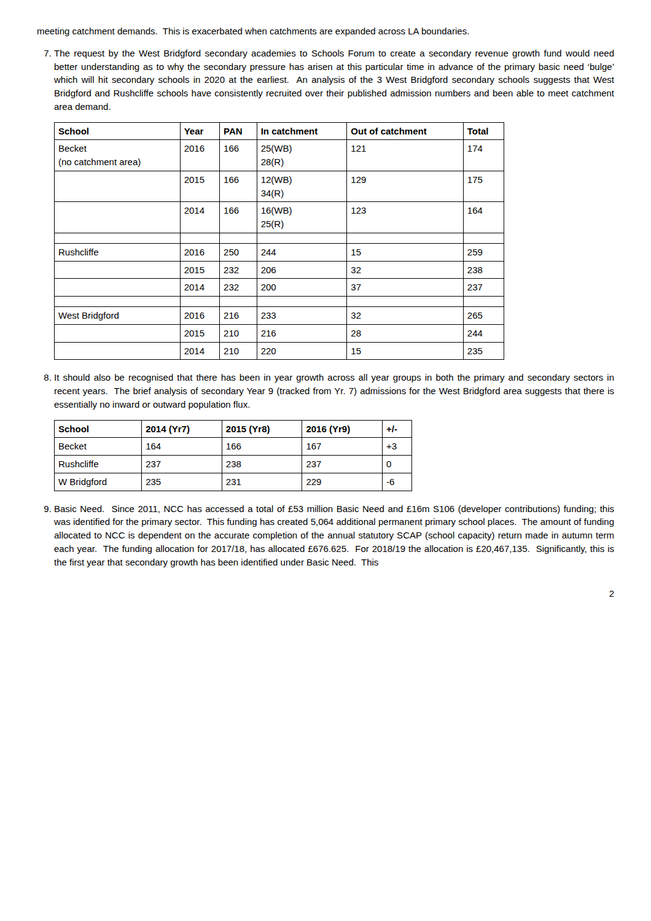meeting catchment demands. This is exacerbated when catchments are expanded across LA boundaries.
The request by the West Bridgford secondary academies to Schools Forum to create a secondary revenue growth fund would need better understanding as to why the secondary pressure has arisen at this particular time in advance of the primary basic need ‘bulge’ which will hit secondary schools in 2020 at the earliest. An analysis of the 3 West Bridgford secondary schools suggests that West Bridgford and Rushcliffe schools have consistently recruited over their published admission numbers and been able to meet catchment area demand.
| School | Year | PAN | In catchment | Out of catchment | Total |
| --- | --- | --- | --- | --- | --- |
| Becket (no catchment area) | 2016 | 166 | 25(WB) 28(R) | 121 | 174 |
| | 2015 | 166 | 12(WB) 34(R) | 129 | 175 |
| | 2014 | 166 | 16(WB) 25(R) | 123 | 164 |
| Rushcliffe | 2016 | 250 | 244 | 15 | 259 |
| | 2015 | 232 | 206 | 32 | 238 |
| | 2014 | 232 | 200 | 37 | 237 |
| West Bridgford | 2016 | 216 | 233 | 32 | 265 |
| | 2015 | 210 | 216 | 28 | 244 |
| | 2014 | 210 | 220 | 15 | 235 |
It should also be recognised that there has been in year growth across all year groups in both the primary and secondary sectors in recent years. The brief analysis of secondary Year 9 (tracked from Yr. 7) admissions for the West Bridgford area suggests that there is essentially no inward or outward population flux.
| School | 2014 (Yr7) | 2015 (Yr8) | 2016 (Yr9) | +/- |
| --- | --- | --- | --- | --- |
| Becket | 164 | 166 | 167 | +3 |
| Rushcliffe | 237 | 238 | 237 | 0 |
| W Bridgford | 235 | 231 | 229 | -6 |
Basic Need. Since 2011, NCC has accessed a total of £53 million Basic Need and £16m S106 (developer contributions) funding; this was identified for the primary sector. This funding has created 5,064 additional permanent primary school places. The amount of funding allocated to NCC is dependent on the accurate completion of the annual statutory SCAP (school capacity) return made in autumn term each year. The funding allocation for 2017/18, has allocated £676.625. For 2018/19 the allocation is £20,467,135. Significantly, this is the first year that secondary growth has been identified under Basic Need. This
2